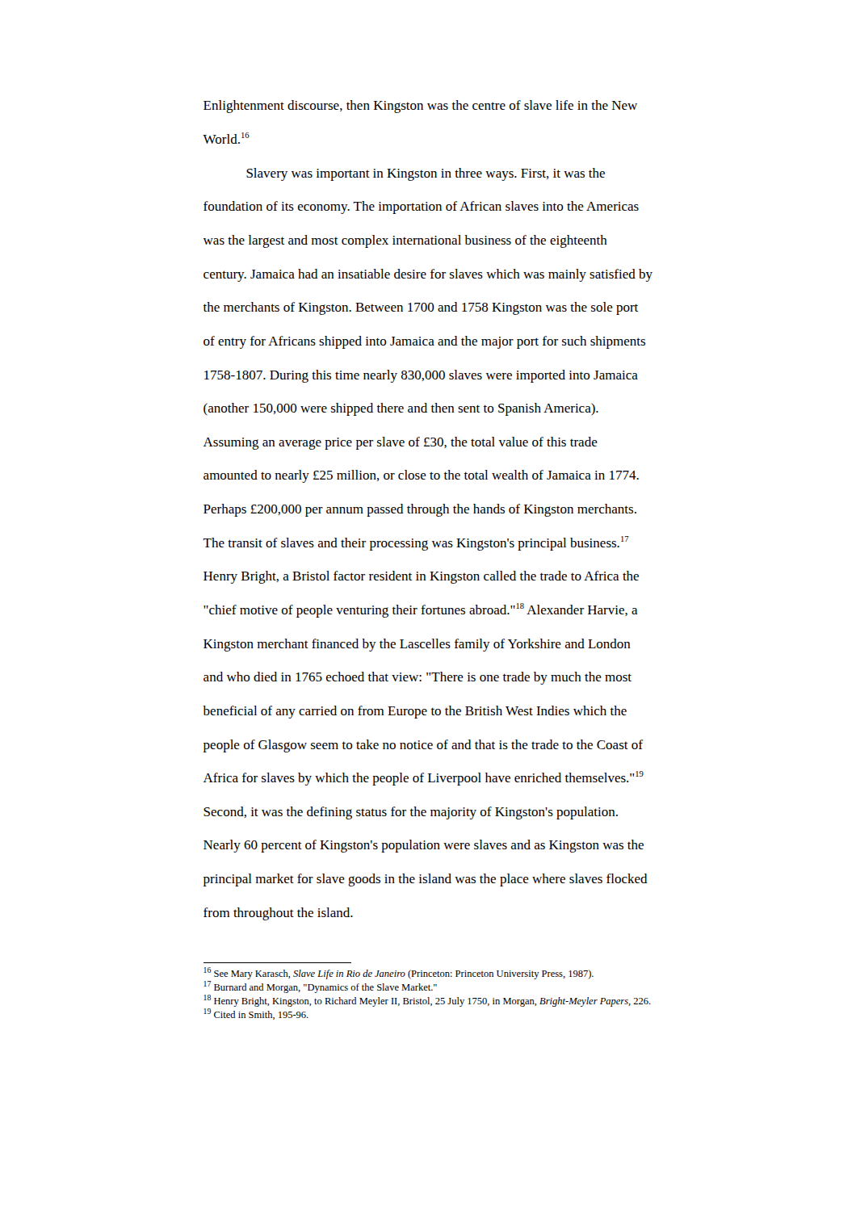Enlightenment discourse, then Kingston was the centre of slave life in the New World.16
Slavery was important in Kingston in three ways. First, it was the foundation of its economy. The importation of African slaves into the Americas was the largest and most complex international business of the eighteenth century. Jamaica had an insatiable desire for slaves which was mainly satisfied by the merchants of Kingston. Between 1700 and 1758 Kingston was the sole port of entry for Africans shipped into Jamaica and the major port for such shipments 1758-1807. During this time nearly 830,000 slaves were imported into Jamaica (another 150,000 were shipped there and then sent to Spanish America). Assuming an average price per slave of £30, the total value of this trade amounted to nearly £25 million, or close to the total wealth of Jamaica in 1774. Perhaps £200,000 per annum passed through the hands of Kingston merchants. The transit of slaves and their processing was Kingston's principal business.17 Henry Bright, a Bristol factor resident in Kingston called the trade to Africa the "chief motive of people venturing their fortunes abroad."18 Alexander Harvie, a Kingston merchant financed by the Lascelles family of Yorkshire and London and who died in 1765 echoed that view: "There is one trade by much the most beneficial of any carried on from Europe to the British West Indies which the people of Glasgow seem to take no notice of and that is the trade to the Coast of Africa for slaves by which the people of Liverpool have enriched themselves."19 Second, it was the defining status for the majority of Kingston's population. Nearly 60 percent of Kingston's population were slaves and as Kingston was the principal market for slave goods in the island was the place where slaves flocked from throughout the island.
16 See Mary Karasch, Slave Life in Rio de Janeiro (Princeton: Princeton University Press, 1987).
17 Burnard and Morgan, "Dynamics of the Slave Market."
18 Henry Bright, Kingston, to Richard Meyler II, Bristol, 25 July 1750, in Morgan, Bright-Meyler Papers, 226.
19 Cited in Smith, 195-96.